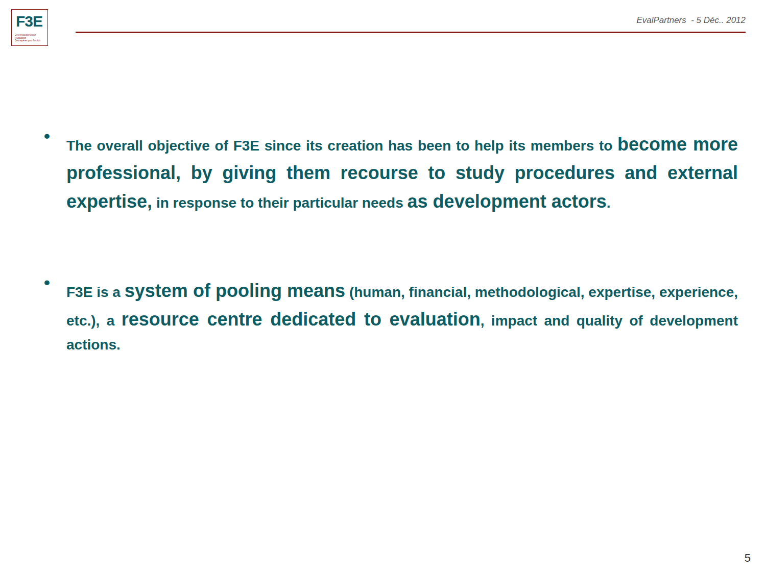F3E
Des ressources pour l'évaluation
Des repères pour l'action
EvalPartners - 5 Déc.. 2012
The overall objective of F3E since its creation has been to help its members to become more professional, by giving them recourse to study procedures and external expertise, in response to their particular needs as development actors.
F3E is a system of pooling means (human, financial, methodological, expertise, experience, etc.), a resource centre dedicated to evaluation, impact and quality of development actions.
5